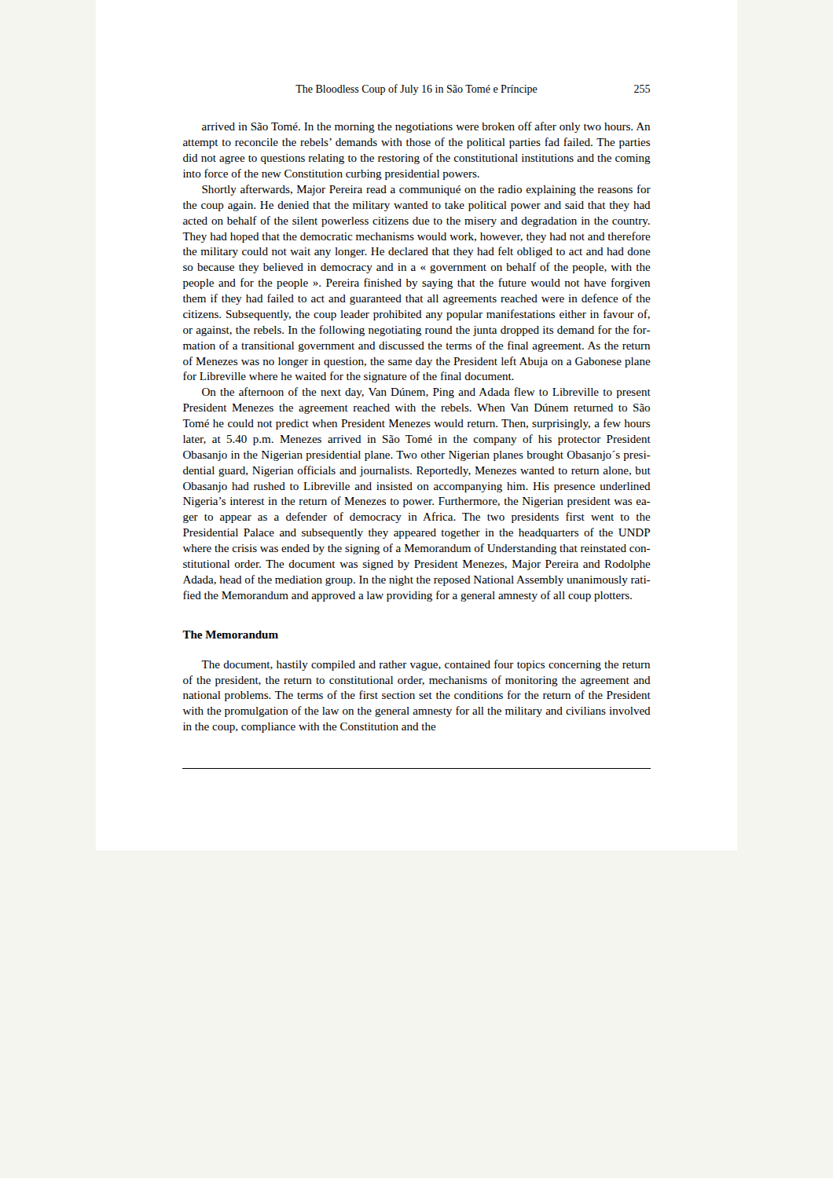The Bloodless Coup of July 16 in São Tomé e Príncipe 255
arrived in São Tomé. In the morning the negotiations were broken off after only two hours. An attempt to reconcile the rebels’ demands with those of the political parties fad failed. The parties did not agree to questions relating to the restoring of the constitutional institutions and the coming into force of the new Constitution curbing presidential powers.
Shortly afterwards, Major Pereira read a communiqué on the radio explaining the reasons for the coup again. He denied that the military wanted to take political power and said that they had acted on behalf of the silent powerless citizens due to the misery and degradation in the country. They had hoped that the democratic mechanisms would work, however, they had not and therefore the military could not wait any longer. He declared that they had felt obliged to act and had done so because they believed in democracy and in a « government on behalf of the people, with the people and for the people ». Pereira finished by saying that the future would not have forgiven them if they had failed to act and guaranteed that all agreements reached were in defence of the citizens. Subsequently, the coup leader prohibited any popular manifestations either in favour of, or against, the rebels. In the following negotiating round the junta dropped its demand for the formation of a transitional government and discussed the terms of the final agreement. As the return of Menezes was no longer in question, the same day the President left Abuja on a Gabonese plane for Libreville where he waited for the signature of the final document.
On the afternoon of the next day, Van Dúnem, Ping and Adada flew to Libreville to present President Menezes the agreement reached with the rebels. When Van Dúnem returned to São Tomé he could not predict when President Menezes would return. Then, surprisingly, a few hours later, at 5.40 p.m. Menezes arrived in São Tomé in the company of his protector President Obasanjo in the Nigerian presidential plane. Two other Nigerian planes brought Obasanjo´s presidential guard, Nigerian officials and journalists. Reportedly, Menezes wanted to return alone, but Obasanjo had rushed to Libreville and insisted on accompanying him. His presence underlined Nigeria’s interest in the return of Menezes to power. Furthermore, the Nigerian president was eager to appear as a defender of democracy in Africa. The two presidents first went to the Presidential Palace and subsequently they appeared together in the headquarters of the UNDP where the crisis was ended by the signing of a Memorandum of Understanding that reinstated constitutional order. The document was signed by President Menezes, Major Pereira and Rodolphe Adada, head of the mediation group. In the night the reposed National Assembly unanimously ratified the Memorandum and approved a law providing for a general amnesty of all coup plotters.
The Memorandum
The document, hastily compiled and rather vague, contained four topics concerning the return of the president, the return to constitutional order, mechanisms of monitoring the agreement and national problems. The terms of the first section set the conditions for the return of the President with the promulgation of the law on the general amnesty for all the military and civilians involved in the coup, compliance with the Constitution and the